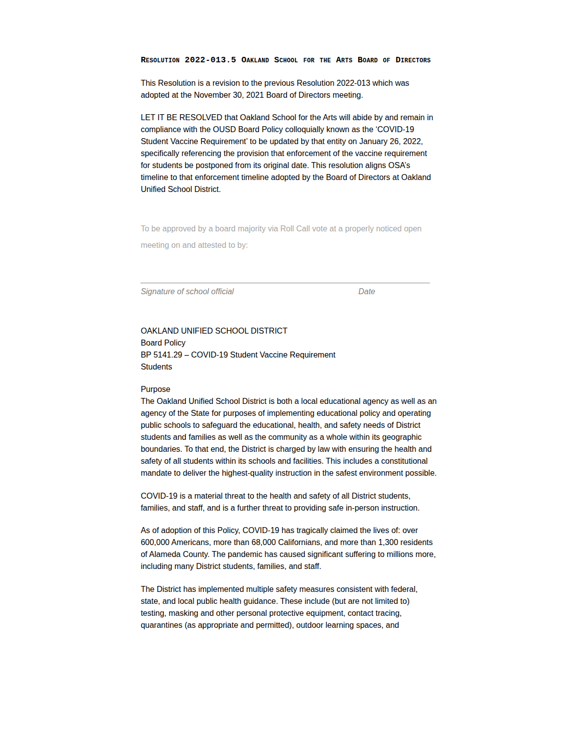Resolution 2022-013.5 Oakland School for the Arts Board of Directors
This Resolution is a revision to the previous Resolution 2022-013 which was adopted at the November 30, 2021 Board of Directors meeting.
LET IT BE RESOLVED that Oakland School for the Arts will abide by and remain in compliance with the OUSD Board Policy colloquially known as the ‘COVID-19 Student Vaccine Requirement’ to be updated by that entity on January 26, 2022, specifically referencing the provision that enforcement of the vaccine requirement for students be postponed from its original date. This resolution aligns OSA’s timeline to that enforcement timeline adopted by the Board of Directors at Oakland Unified School District.
To be approved by a board majority via Roll Call vote at a properly noticed open meeting on and attested to by:
Signature of school official Date
OAKLAND UNIFIED SCHOOL DISTRICT
Board Policy
BP 5141.29 – COVID-19 Student Vaccine Requirement
Students
Purpose
The Oakland Unified School District is both a local educational agency as well as an agency of the State for purposes of implementing educational policy and operating public schools to safeguard the educational, health, and safety needs of District students and families as well as the community as a whole within its geographic boundaries. To that end, the District is charged by law with ensuring the health and safety of all students within its schools and facilities. This includes a constitutional mandate to deliver the highest-quality instruction in the safest environment possible.
COVID-19 is a material threat to the health and safety of all District students, families, and staff, and is a further threat to providing safe in-person instruction.
As of adoption of this Policy, COVID-19 has tragically claimed the lives of: over 600,000 Americans, more than 68,000 Californians, and more than 1,300 residents of Alameda County. The pandemic has caused significant suffering to millions more, including many District students, families, and staff.
The District has implemented multiple safety measures consistent with federal, state, and local public health guidance. These include (but are not limited to) testing, masking and other personal protective equipment, contact tracing, quarantines (as appropriate and permitted), outdoor learning spaces, and